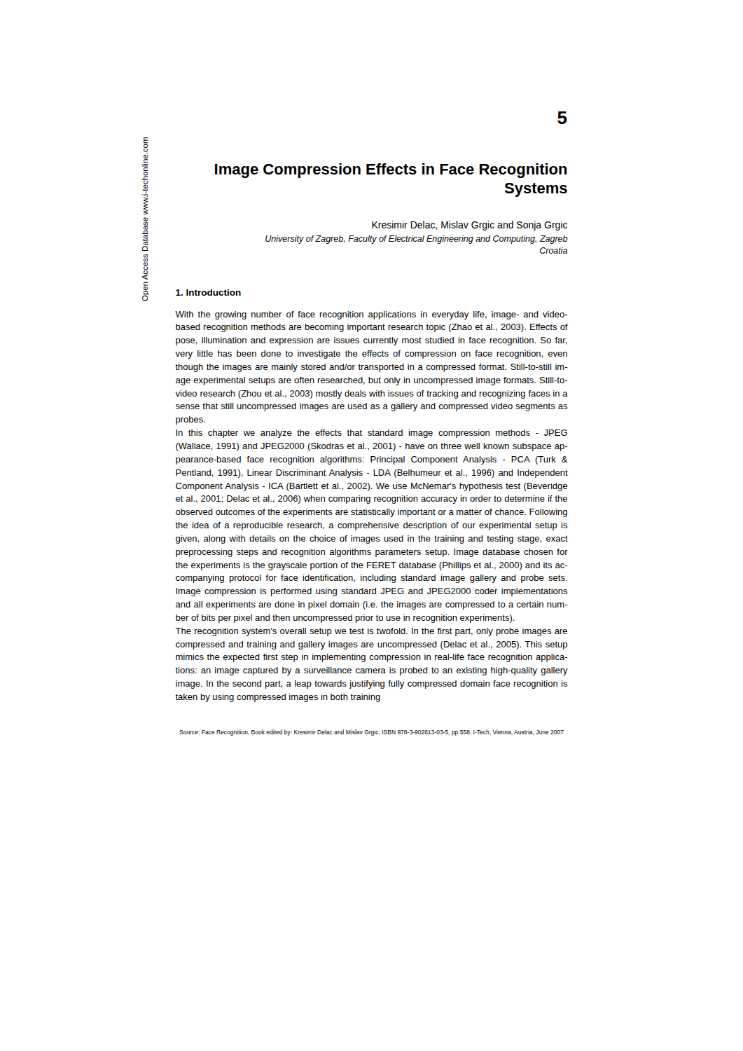5
Image Compression Effects in Face Recognition
Systems
Kresimir Delac, Mislav Grgic and Sonja Grgic
University of Zagreb, Faculty of Electrical Engineering and Computing, Zagreb
Croatia
1. Introduction
With the growing number of face recognition applications in everyday life, image- and video-based recognition methods are becoming important research topic (Zhao et al., 2003). Effects of pose, illumination and expression are issues currently most studied in face recognition. So far, very little has been done to investigate the effects of compression on face recognition, even though the images are mainly stored and/or transported in a compressed format. Still-to-still image experimental setups are often researched, but only in uncompressed image formats. Still-to-video research (Zhou et al., 2003) mostly deals with issues of tracking and recognizing faces in a sense that still uncompressed images are used as a gallery and compressed video segments as probes.
In this chapter we analyze the effects that standard image compression methods - JPEG (Wallace, 1991) and JPEG2000 (Skodras et al., 2001) - have on three well known subspace appearance-based face recognition algorithms: Principal Component Analysis - PCA (Turk & Pentland, 1991), Linear Discriminant Analysis - LDA (Belhumeur et al., 1996) and Independent Component Analysis - ICA (Bartlett et al., 2002). We use McNemar's hypothesis test (Beveridge et al., 2001; Delac et al., 2006) when comparing recognition accuracy in order to determine if the observed outcomes of the experiments are statistically important or a matter of chance. Following the idea of a reproducible research, a comprehensive description of our experimental setup is given, along with details on the choice of images used in the training and testing stage, exact preprocessing steps and recognition algorithms parameters setup. Image database chosen for the experiments is the grayscale portion of the FERET database (Phillips et al., 2000) and its accompanying protocol for face identification, including standard image gallery and probe sets. Image compression is performed using standard JPEG and JPEG2000 coder implementations and all experiments are done in pixel domain (i.e. the images are compressed to a certain number of bits per pixel and then uncompressed prior to use in recognition experiments).
The recognition system's overall setup we test is twofold. In the first part, only probe images are compressed and training and gallery images are uncompressed (Delac et al., 2005). This setup mimics the expected first step in implementing compression in real-life face recognition applications: an image captured by a surveillance camera is probed to an existing high-quality gallery image. In the second part, a leap towards justifying fully compressed domain face recognition is taken by using compressed images in both training
Open Access Database www.i-techonline.com
Source: Face Recognition, Book edited by: Kresimir Delac and Mislav Grgic, ISBN 978-3-902613-03-5, pp.558, I-Tech, Vienna, Austria, June 2007